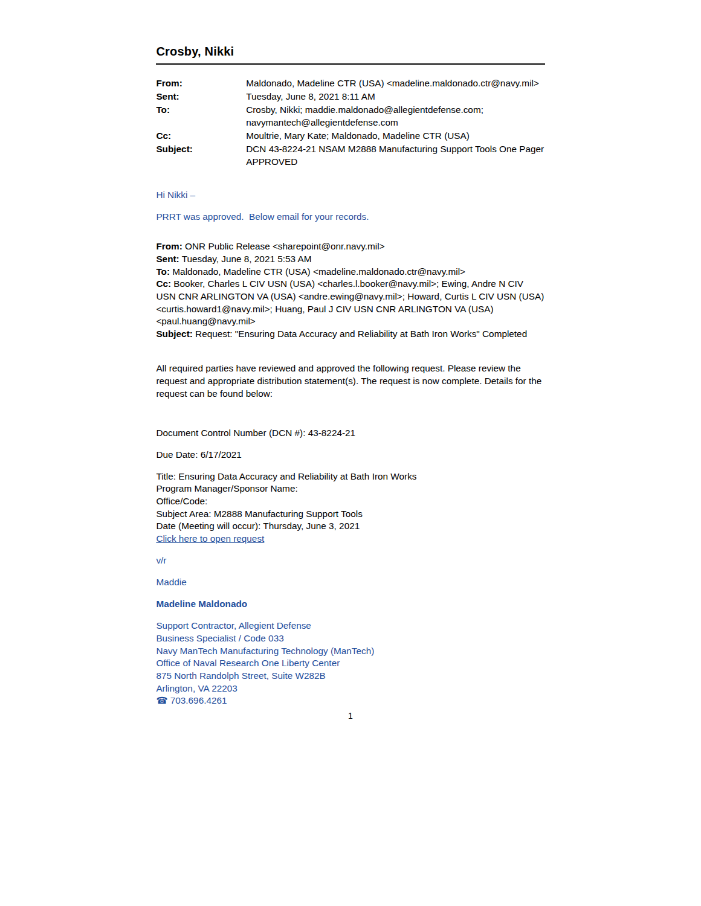Crosby, Nikki
| From: | Maldonado, Madeline CTR (USA) <madeline.maldonado.ctr@navy.mil> |
| Sent: | Tuesday, June 8, 2021 8:11 AM |
| To: | Crosby, Nikki; maddie.maldonado@allegientdefense.com; navymantech@allegientdefense.com |
| Cc: | Moultrie, Mary Kate; Maldonado, Madeline CTR (USA) |
| Subject: | DCN 43-8224-21 NSAM M2888 Manufacturing Support Tools One Pager APPROVED |
Hi Nikki –
PRRT was approved. Below email for your records.
From: ONR Public Release <sharepoint@onr.navy.mil>
Sent: Tuesday, June 8, 2021 5:53 AM
To: Maldonado, Madeline CTR (USA) <madeline.maldonado.ctr@navy.mil>
Cc: Booker, Charles L CIV USN (USA) <charles.l.booker@navy.mil>; Ewing, Andre N CIV USN CNR ARLINGTON VA (USA) <andre.ewing@navy.mil>; Howard, Curtis L CIV USN (USA) <curtis.howard1@navy.mil>; Huang, Paul J CIV USN CNR ARLINGTON VA (USA) <paul.huang@navy.mil>
Subject: Request: "Ensuring Data Accuracy and Reliability at Bath Iron Works" Completed
All required parties have reviewed and approved the following request. Please review the request and appropriate distribution statement(s). The request is now complete. Details for the request can be found below:
Document Control Number (DCN #): 43-8224-21
Due Date: 6/17/2021
Title: Ensuring Data Accuracy and Reliability at Bath Iron Works
Program Manager/Sponsor Name:
Office/Code:
Subject Area: M2888 Manufacturing Support Tools
Date (Meeting will occur): Thursday, June 3, 2021
Click here to open request
v/r
Maddie
Madeline Maldonado
Support Contractor, Allegient Defense
Business Specialist / Code 033
Navy ManTech Manufacturing Technology (ManTech)
Office of Naval Research One Liberty Center
875 North Randolph Street, Suite W282B
Arlington, VA 22203
☎ 703.696.4261
1